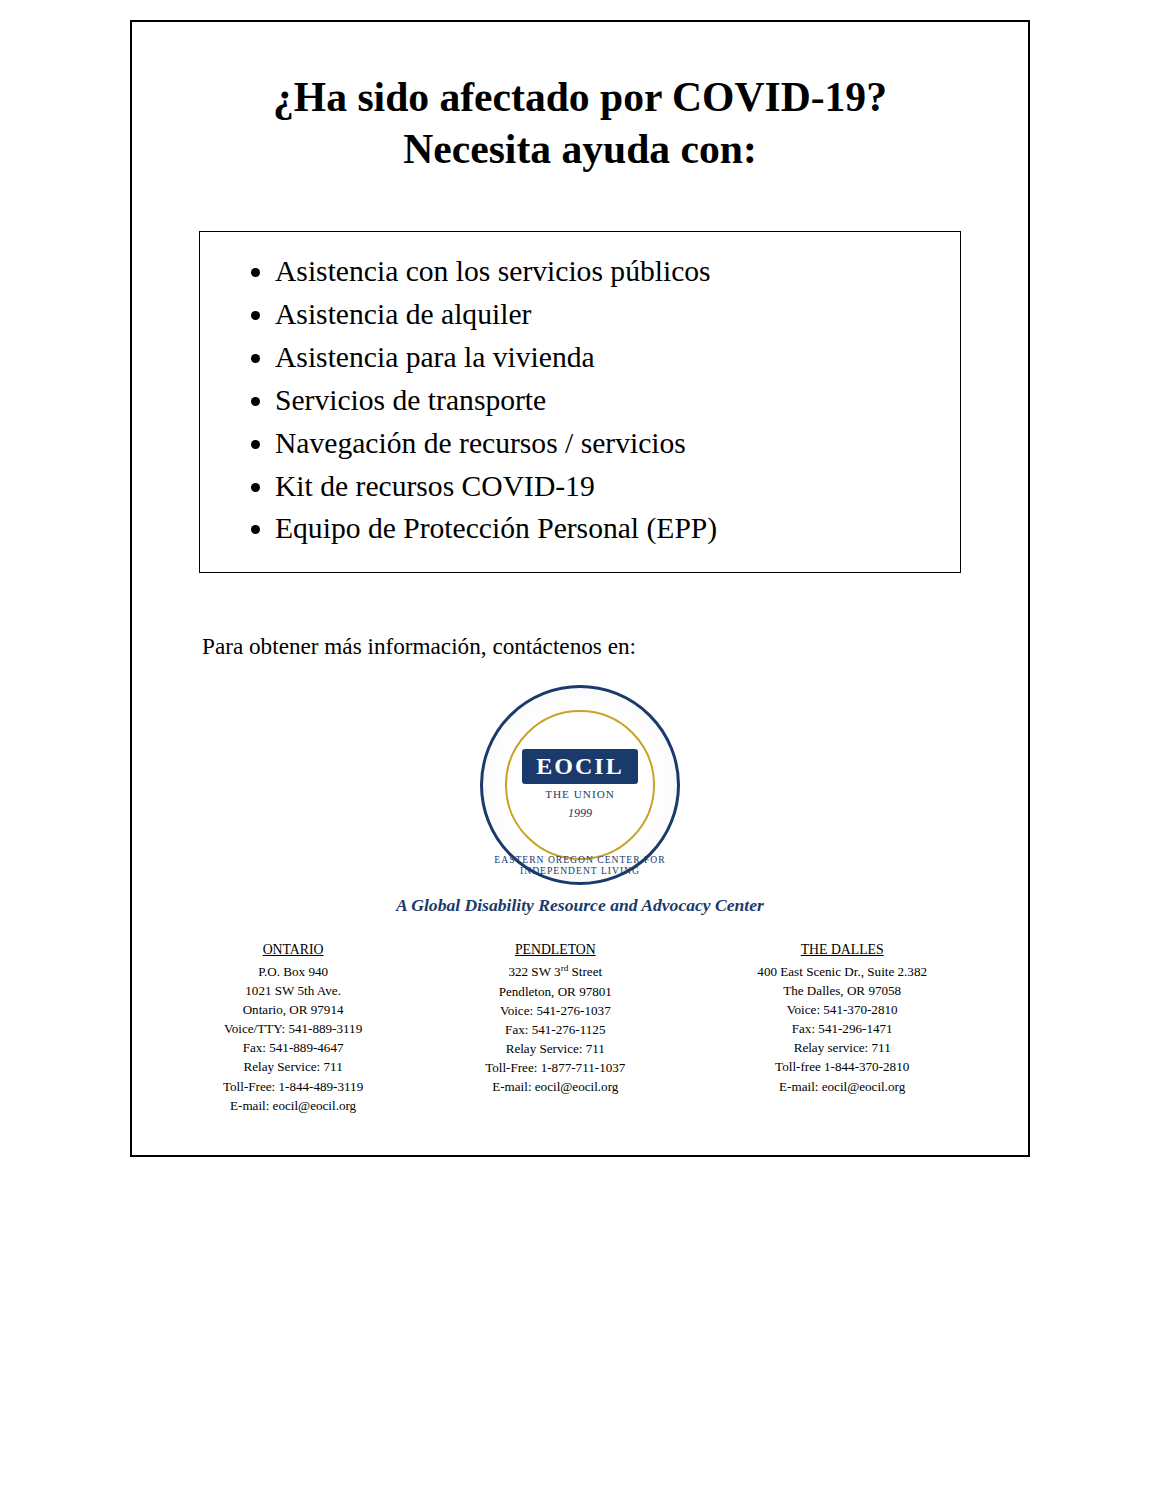¿Ha sido afectado por COVID-19?
Necesita ayuda con:
Asistencia con los servicios públicos
Asistencia de alquiler
Asistencia para la vivienda
Servicios de transporte
Navegación de recursos / servicios
Kit de recursos COVID-19
Equipo de Protección Personal (EPP)
Para obtener más información, contáctenos en:
EOCIL
THE UNION
1999
EASTERN OREGON CENTER FOR INDEPENDENT LIVING
A Global Disability Resource and Advocacy Center
| ONTARIO | PENDLETON | THE DALLES |
| --- | --- | --- |
| P.O. Box 940 1021 SW 5th Ave. Ontario, OR 97914 Voice/TTY: 541-889-3119 Fax: 541-889-4647 Relay Service: 711 Toll-Free: 1-844-489-3119 E-mail: eocil@eocil.org | 322 SW 3 rd Street Pendleton, OR 97801 Voice: 541-276-1037 Fax: 541-276-1125 Relay Service: 711 Toll-Free: 1-877-711-1037 E-mail: eocil@eocil.org | 400 East Scenic Dr., Suite 2.382 The Dalles, OR 97058 Voice: 541-370-2810 Fax: 541-296-1471 Relay service: 711 Toll-free 1-844-370-2810 E-mail: eocil@eocil.org |